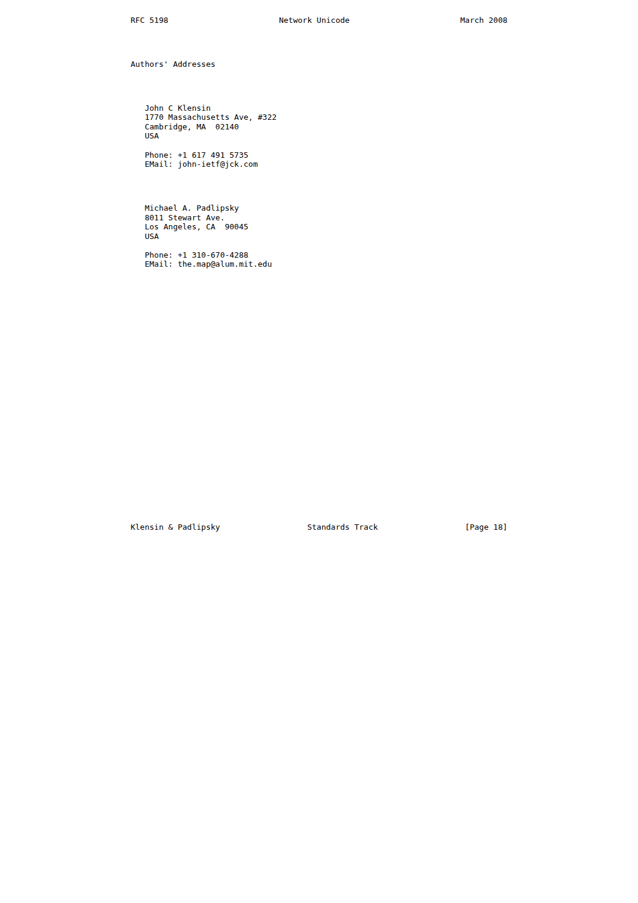RFC 5198 Network Unicode March 2008
Authors' Addresses
John C Klensin 1770 Massachusetts Ave, #322 Cambridge, MA 02140 USA Phone: +1 617 491 5735 EMail: john-ietf@jck.com
Michael A. Padlipsky 8011 Stewart Ave. Los Angeles, CA 90045 USA Phone: +1 310-670-4288 EMail: the.map@alum.mit.edu
Klensin & Padlipsky Standards Track[Page 18]